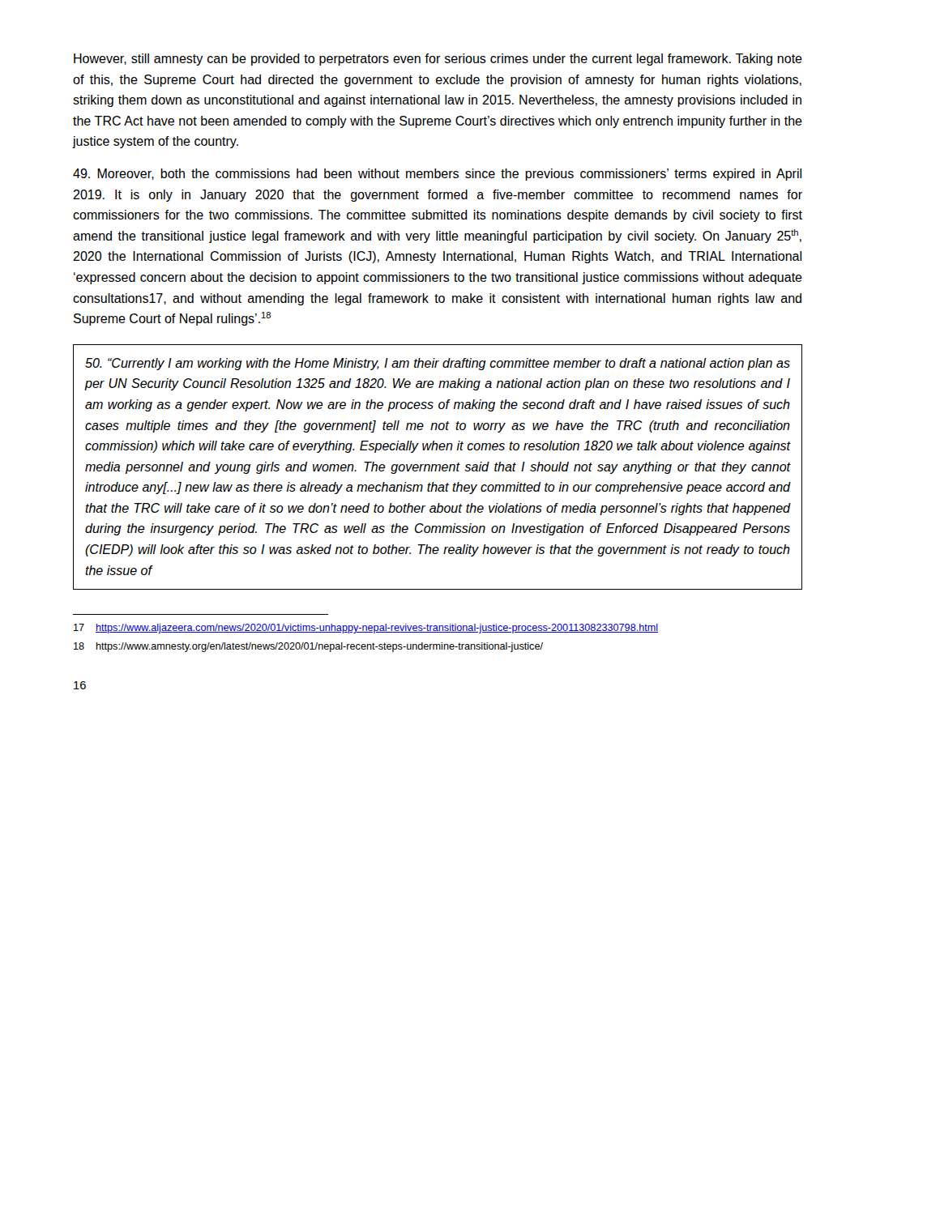However, still amnesty can be provided to perpetrators even for serious crimes under the current legal framework. Taking note of this, the Supreme Court had directed the government to exclude the provision of amnesty for human rights violations, striking them down as unconstitutional and against international law in 2015. Nevertheless, the amnesty provisions included in the TRC Act have not been amended to comply with the Supreme Court’s directives which only entrench impunity further in the justice system of the country.
49. Moreover, both the commissions had been without members since the previous commissioners’ terms expired in April 2019. It is only in January 2020 that the government formed a five-member committee to recommend names for commissioners for the two commissions. The committee submitted its nominations despite demands by civil society to first amend the transitional justice legal framework and with very little meaningful participation by civil society. On January 25th, 2020 the International Commission of Jurists (ICJ), Amnesty International, Human Rights Watch, and TRIAL International ‘expressed concern about the decision to appoint commissioners to the two transitional justice commissions without adequate consultations17, and without amending the legal framework to make it consistent with international human rights law and Supreme Court of Nepal rulings’.18
50. “Currently I am working with the Home Ministry, I am their drafting committee member to draft a national action plan as per UN Security Council Resolution 1325 and 1820. We are making a national action plan on these two resolutions and I am working as a gender expert. Now we are in the process of making the second draft and I have raised issues of such cases multiple times and they [the government] tell me not to worry as we have the TRC (truth and reconciliation commission) which will take care of everything. Especially when it comes to resolution 1820 we talk about violence against media personnel and young girls and women. The government said that I should not say anything or that they cannot introduce any[...] new law as there is already a mechanism that they committed to in our comprehensive peace accord and that the TRC will take care of it so we don’t need to bother about the violations of media personnel’s rights that happened during the insurgency period. The TRC as well as the Commission on Investigation of Enforced Disappeared Persons (CIEDP) will look after this so I was asked not to bother. The reality however is that the government is not ready to touch the issue of
17 https://www.aljazeera.com/news/2020/01/victims-unhappy-nepal-revives-transitional-justice-process-200113082330798.html
18 https://www.amnesty.org/en/latest/news/2020/01/nepal-recent-steps-undermine-transitional-justice/
16